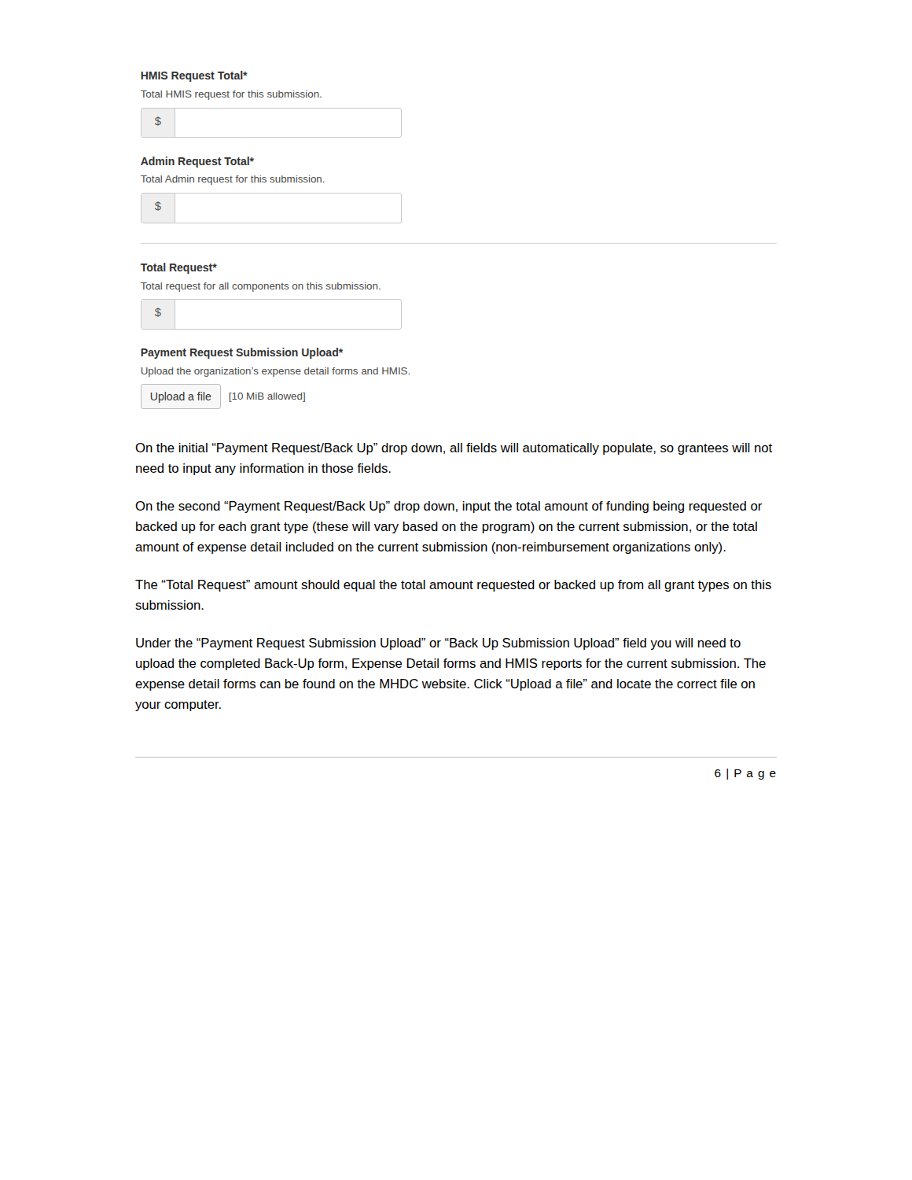HMIS Request Total*
Total HMIS request for this submission.
$
Admin Request Total*
Total Admin request for this submission.
$
Total Request*
Total request for all components on this submission.
$
Payment Request Submission Upload*
Upload the organization’s expense detail forms and HMIS.
Upload a file [10 MiB allowed]
On the initial “Payment Request/Back Up” drop down, all fields will automatically populate, so grantees will not need to input any information in those fields.
On the second “Payment Request/Back Up” drop down, input the total amount of funding being requested or backed up for each grant type (these will vary based on the program) on the current submission, or the total amount of expense detail included on the current submission (non-reimbursement organizations only).
The “Total Request” amount should equal the total amount requested or backed up from all grant types on this submission.
Under the “Payment Request Submission Upload” or “Back Up Submission Upload” field you will need to upload the completed Back-Up form, Expense Detail forms and HMIS reports for the current submission. The expense detail forms can be found on the MHDC website. Click “Upload a file” and locate the correct file on your computer.
6 | P a g e